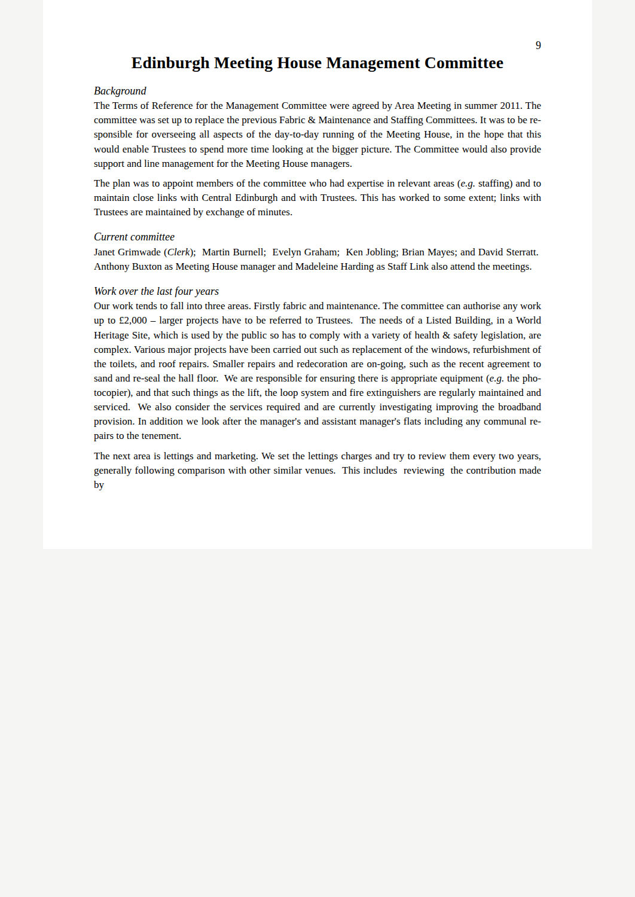9
Edinburgh Meeting House Management Committee
Background
The Terms of Reference for the Management Committee were agreed by Area Meeting in summer 2011. The committee was set up to replace the previous Fabric & Maintenance and Staffing Committees. It was to be responsible for overseeing all aspects of the day-to-day running of the Meeting House, in the hope that this would enable Trustees to spend more time looking at the bigger picture. The Committee would also provide support and line management for the Meeting House managers.
The plan was to appoint members of the committee who had expertise in relevant areas (e.g. staffing) and to maintain close links with Central Edinburgh and with Trustees. This has worked to some extent; links with Trustees are maintained by exchange of minutes.
Current committee
Janet Grimwade (Clerk); Martin Burnell; Evelyn Graham; Ken Jobling; Brian Mayes; and David Sterratt. Anthony Buxton as Meeting House manager and Madeleine Harding as Staff Link also attend the meetings.
Work over the last four years
Our work tends to fall into three areas. Firstly fabric and maintenance. The committee can authorise any work up to £2,000 – larger projects have to be referred to Trustees. The needs of a Listed Building, in a World Heritage Site, which is used by the public so has to comply with a variety of health & safety legislation, are complex. Various major projects have been carried out such as replacement of the windows, refurbishment of the toilets, and roof repairs. Smaller repairs and redecoration are on-going, such as the recent agreement to sand and re-seal the hall floor. We are responsible for ensuring there is appropriate equipment (e.g. the photocopier), and that such things as the lift, the loop system and fire extinguishers are regularly maintained and serviced. We also consider the services required and are currently investigating improving the broadband provision. In addition we look after the manager's and assistant manager's flats including any communal repairs to the tenement.
The next area is lettings and marketing. We set the lettings charges and try to review them every two years, generally following comparison with other similar venues. This includes reviewing the contribution made by